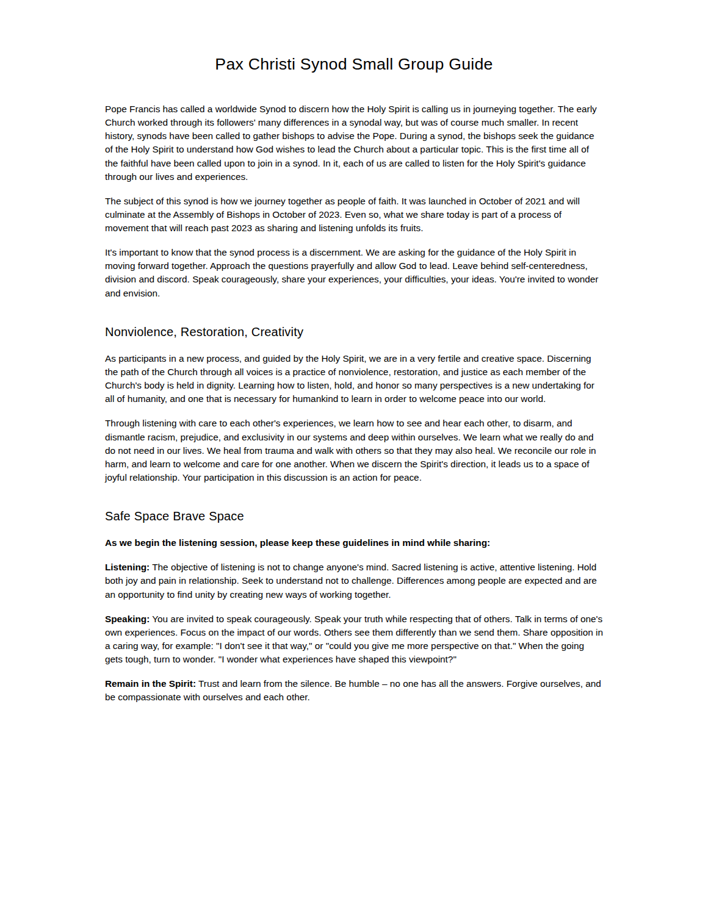Pax Christi Synod Small Group Guide
Pope Francis has called a worldwide Synod to discern how the Holy Spirit is calling us in journeying together. The early Church worked through its followers' many differences in a synodal way, but was of course much smaller. In recent history, synods have been called to gather bishops to advise the Pope. During a synod, the bishops seek the guidance of the Holy Spirit to understand how God wishes to lead the Church about a particular topic. This is the first time all of the faithful have been called upon to join in a synod. In it, each of us are called to listen for the Holy Spirit's guidance through our lives and experiences.
The subject of this synod is how we journey together as people of faith. It was launched in October of 2021 and will culminate at the Assembly of Bishops in October of 2023. Even so, what we share today is part of a process of movement that will reach past 2023 as sharing and listening unfolds its fruits.
It's important to know that the synod process is a discernment. We are asking for the guidance of the Holy Spirit in moving forward together. Approach the questions prayerfully and allow God to lead. Leave behind self-centeredness, division and discord. Speak courageously, share your experiences, your difficulties, your ideas. You're invited to wonder and envision.
Nonviolence, Restoration, Creativity
As participants in a new process, and guided by the Holy Spirit, we are in a very fertile and creative space. Discerning the path of the Church through all voices is a practice of nonviolence, restoration, and justice as each member of the Church's body is held in dignity. Learning how to listen, hold, and honor so many perspectives is a new undertaking for all of humanity, and one that is necessary for humankind to learn in order to welcome peace into our world.
Through listening with care to each other's experiences, we learn how to see and hear each other, to disarm, and dismantle racism, prejudice, and exclusivity in our systems and deep within ourselves. We learn what we really do and do not need in our lives. We heal from trauma and walk with others so that they may also heal. We reconcile our role in harm, and learn to welcome and care for one another. When we discern the Spirit's direction, it leads us to a space of joyful relationship. Your participation in this discussion is an action for peace.
Safe Space Brave Space
As we begin the listening session, please keep these guidelines in mind while sharing:
Listening: The objective of listening is not to change anyone's mind. Sacred listening is active, attentive listening. Hold both joy and pain in relationship. Seek to understand not to challenge. Differences among people are expected and are an opportunity to find unity by creating new ways of working together.
Speaking: You are invited to speak courageously. Speak your truth while respecting that of others. Talk in terms of one's own experiences. Focus on the impact of our words. Others see them differently than we send them. Share opposition in a caring way, for example: "I don't see it that way," or "could you give me more perspective on that." When the going gets tough, turn to wonder. "I wonder what experiences have shaped this viewpoint?"
Remain in the Spirit: Trust and learn from the silence. Be humble – no one has all the answers. Forgive ourselves, and be compassionate with ourselves and each other.